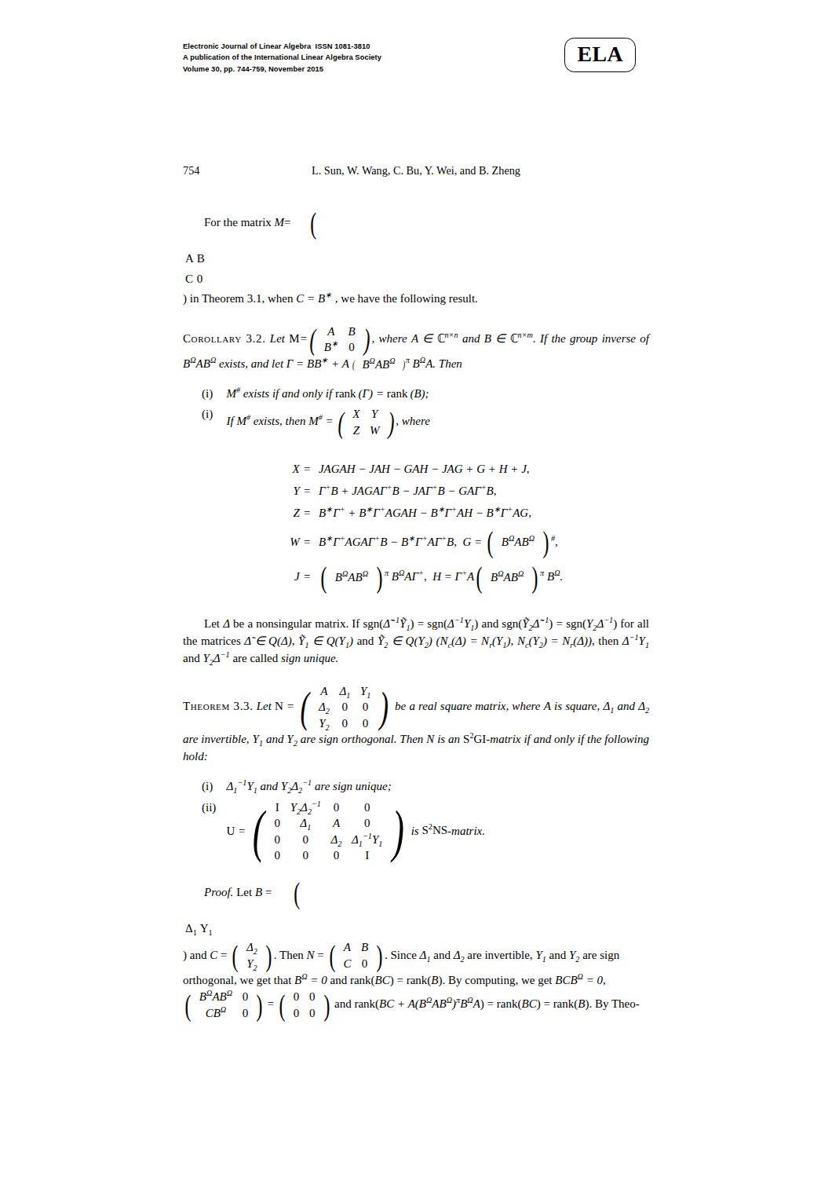Electronic Journal of Linear Algebra ISSN 1081-3810
A publication of the International Linear Algebra Society
Volume 30, pp. 744-759, November 2015
ELA
754
L. Sun, W. Wang, C. Bu, Y. Wei, and B. Zheng
For the matrix M=(
| A | B |
| C | 0 |
) in Theorem 3.1, when C = B∗ , we have the following result.
Corollary 3.2. Let M=(
| A | B |
| B ∗ | 0 |
), where A ∈ ℂn×n and B ∈ ℂn×m. If the group inverse of BΩABΩ exists, and let Γ = BB∗ + A (
| B Ω AB Ω |
)π BΩA. Then
(i) M# exists if and only if rank (Γ) = rank (B);
(i) If M# exists, then M# = (
| X | Y |
| Z | W |
), where
X= JAGAH − JAH − GAH − JAG + G + H + J,
Y= Γ+B + JAGAΓ+B − JAΓ+B − GAΓ+B,
Z= B∗Γ+ + B∗Γ+AGAH − B∗Γ+AH − B∗Γ+AG,
W= B∗Γ+AGAΓ+B − B∗Γ+AΓ+B, G = (
| B Ω AB Ω |
)#,
J= (
| B Ω AB Ω |
) π BΩAΓ+, H = Γ+A(
| B Ω AB Ω |
) π BΩ.
Let Δ be a nonsingular matrix. If sgn(Δ̃−1Ỹ1) = sgn(Δ−1Y1) and sgn(Ỹ2Δ̃−1) = sgn(Y2Δ−1) for all the matrices Δ̃ ∈ Q(Δ), Ỹ1 ∈ Q(Y1) and Ỹ2 ∈ Q(Y2) (Nc(Δ) = Nr(Y1), Nc(Y2) = Nr(Δ)), then Δ−1Y1 and Y2Δ−1 are called sign unique.
Theorem 3.3. Let N = (
| A | Δ 1 | Y 1 |
| Δ 2 | 0 | 0 |
| Y 2 | 0 | 0 |
) be a real square matrix, where A is square, Δ1 and Δ2 are invertible, Y1 and Y2 are sign orthogonal. Then N is an S2GI-matrix if and only if the following hold:
(i) Δ1−1Y1 and Y2Δ2−1 are sign unique;
(ii) U = (
| I | Y 2 Δ 2 −1 | 0 | 0 |
| 0 | Δ 1 | A | 0 |
| 0 | 0 | Δ 2 | Δ 1 −1 Y 1 |
| 0 | 0 | 0 | I |
) is S2NS-matrix.
Proof. Let B = (
| Δ 1 | Y 1 |
) and C = (
| Δ 2 |
| Y 2 |
). Then N = (
| A | B |
| C | 0 |
). Since Δ1 and Δ2 are invertible, Y1 and Y2 are sign orthogonal, we get that BΩ = 0 and rank(BC) = rank(B). By computing, we get BCBΩ = 0, (
| B Ω AB Ω | 0 |
| CB Ω | 0 |
) = (
| 0 | 0 |
| 0 | 0 |
) and rank(BC + A(BΩABΩ)πBΩA) = rank(BC) = rank(B). By Theo-